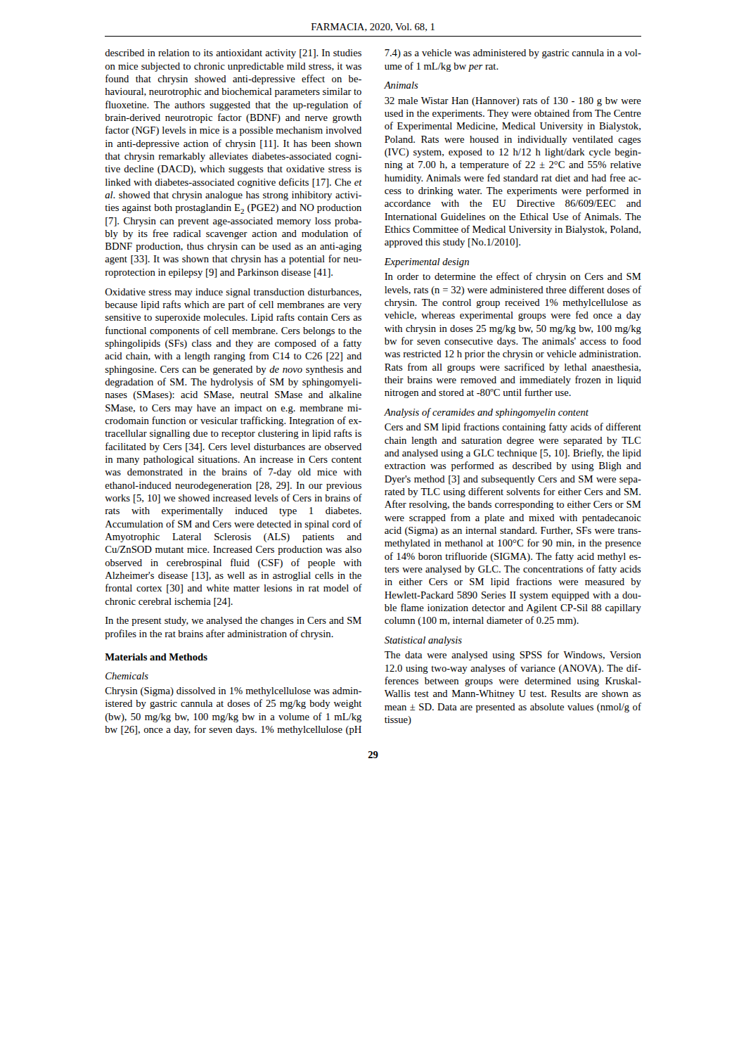FARMACIA, 2020, Vol. 68, 1
described in relation to its antioxidant activity [21]. In studies on mice subjected to chronic unpredictable mild stress, it was found that chrysin showed anti-depressive effect on behavioural, neurotrophic and biochemical parameters similar to fluoxetine. The authors suggested that the up-regulation of brain-derived neurotropic factor (BDNF) and nerve growth factor (NGF) levels in mice is a possible mechanism involved in anti-depressive action of chrysin [11]. It has been shown that chrysin remarkably alleviates diabetes-associated cognitive decline (DACD), which suggests that oxidative stress is linked with diabetes-associated cognitive deficits [17]. Che et al. showed that chrysin analogue has strong inhibitory activities against both prostaglandin E2 (PGE2) and NO production [7]. Chrysin can prevent age-associated memory loss probably by its free radical scavenger action and modulation of BDNF production, thus chrysin can be used as an anti-aging agent [33]. It was shown that chrysin has a potential for neuroprotection in epilepsy [9] and Parkinson disease [41].
Oxidative stress may induce signal transduction disturbances, because lipid rafts which are part of cell membranes are very sensitive to superoxide molecules. Lipid rafts contain Cers as functional components of cell membrane. Cers belongs to the sphingolipids (SFs) class and they are composed of a fatty acid chain, with a length ranging from C14 to C26 [22] and sphingosine. Cers can be generated by de novo synthesis and degradation of SM. The hydrolysis of SM by sphingomyelinases (SMases): acid SMase, neutral SMase and alkaline SMase, to Cers may have an impact on e.g. membrane microdomain function or vesicular trafficking. Integration of extracellular signalling due to receptor clustering in lipid rafts is facilitated by Cers [34]. Cers level disturbances are observed in many pathological situations. An increase in Cers content was demonstrated in the brains of 7-day old mice with ethanol-induced neurodegeneration [28, 29]. In our previous works [5, 10] we showed increased levels of Cers in brains of rats with experimentally induced type 1 diabetes. Accumulation of SM and Cers were detected in spinal cord of Amyotrophic Lateral Sclerosis (ALS) patients and Cu/ZnSOD mutant mice. Increased Cers production was also observed in cerebrospinal fluid (CSF) of people with Alzheimer's disease [13], as well as in astroglial cells in the frontal cortex [30] and white matter lesions in rat model of chronic cerebral ischemia [24].
In the present study, we analysed the changes in Cers and SM profiles in the rat brains after administration of chrysin.
Materials and Methods
Chemicals
Chrysin (Sigma) dissolved in 1% methylcellulose was administered by gastric cannula at doses of 25 mg/kg body weight (bw), 50 mg/kg bw, 100 mg/kg bw in a volume of 1 mL/kg bw [26], once a day, for seven days. 1% methylcellulose (pH 7.4) as a vehicle was administered by gastric cannula in a volume of 1 mL/kg bw per rat.
Animals
32 male Wistar Han (Hannover) rats of 130 - 180 g bw were used in the experiments. They were obtained from The Centre of Experimental Medicine, Medical University in Bialystok, Poland. Rats were housed in individually ventilated cages (IVC) system, exposed to 12 h/12 h light/dark cycle beginning at 7.00 h, a temperature of 22 ± 2°C and 55% relative humidity. Animals were fed standard rat diet and had free access to drinking water. The experiments were performed in accordance with the EU Directive 86/609/EEC and International Guidelines on the Ethical Use of Animals. The Ethics Committee of Medical University in Bialystok, Poland, approved this study [No.1/2010].
Experimental design
In order to determine the effect of chrysin on Cers and SM levels, rats (n = 32) were administered three different doses of chrysin. The control group received 1% methylcellulose as vehicle, whereas experimental groups were fed once a day with chrysin in doses 25 mg/kg bw, 50 mg/kg bw, 100 mg/kg bw for seven consecutive days. The animals' access to food was restricted 12 h prior the chrysin or vehicle administration. Rats from all groups were sacrificed by lethal anaesthesia, their brains were removed and immediately frozen in liquid nitrogen and stored at -80ºC until further use.
Analysis of ceramides and sphingomyelin content
Cers and SM lipid fractions containing fatty acids of different chain length and saturation degree were separated by TLC and analysed using a GLC technique [5, 10]. Briefly, the lipid extraction was performed as described by using Bligh and Dyer's method [3] and subsequently Cers and SM were separated by TLC using different solvents for either Cers and SM. After resolving, the bands corresponding to either Cers or SM were scrapped from a plate and mixed with pentadecanoic acid (Sigma) as an internal standard. Further, SFs were transmethylated in methanol at 100°C for 90 min, in the presence of 14% boron trifluoride (SIGMA). The fatty acid methyl esters were analysed by GLC. The concentrations of fatty acids in either Cers or SM lipid fractions were measured by Hewlett-Packard 5890 Series II system equipped with a double flame ionization detector and Agilent CP-Sil 88 capillary column (100 m, internal diameter of 0.25 mm).
Statistical analysis
The data were analysed using SPSS for Windows, Version 12.0 using two-way analyses of variance (ANOVA). The differences between groups were determined using Kruskal-Wallis test and Mann-Whitney U test. Results are shown as mean ± SD. Data are presented as absolute values (nmol/g of tissue)
29